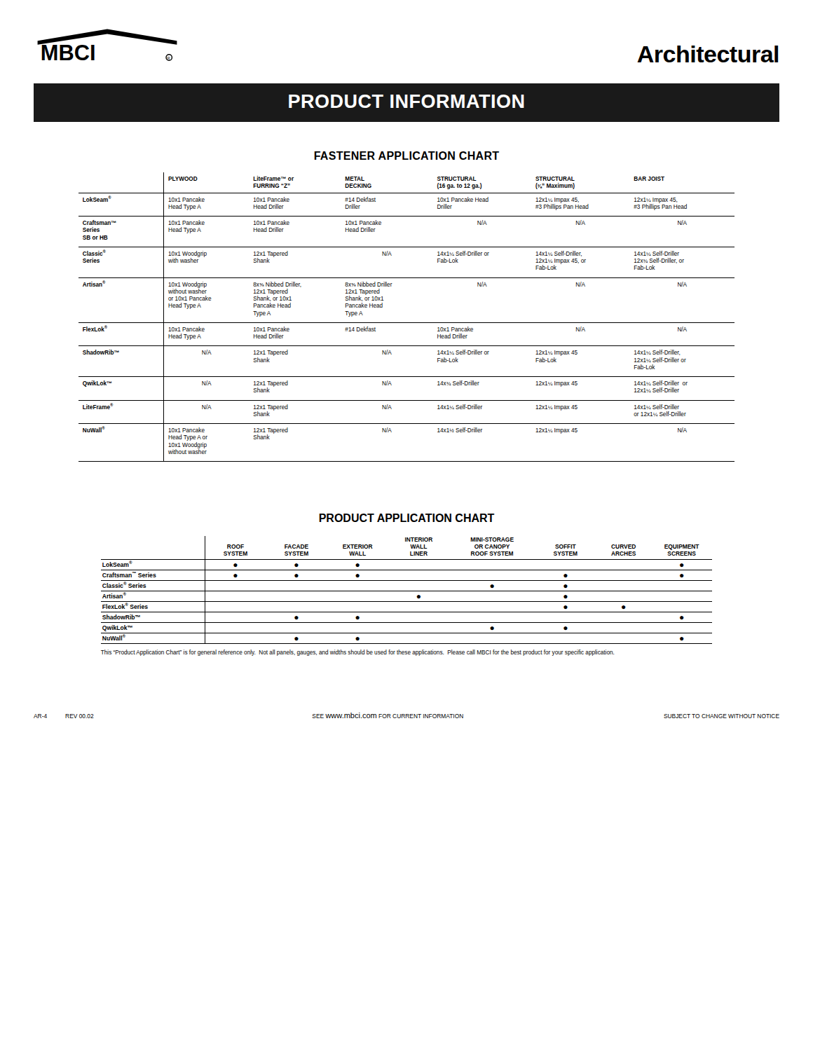MBCI R
Architectural
PRODUCT INFORMATION
FASTENER APPLICATION CHART
| | PLYWOOD | LiteFrame™ or FURRING “Z” | METAL DECKING | STRUCTURAL (16 ga. to 12 ga.) | STRUCTURAL ( ⅜ ” Maximum) | BAR JOIST |
| --- | --- | --- | --- | --- | --- | --- |
| LokSeam ® | 10x1 Pancake Head Type A | 10x1 Pancake Head Driller | #14 Dekfast Driller | 10x1 Pancake Head Driller | 12x1 ¼ Impax 45, #3 Phillips Pan Head | 12x1 ¼ Impax 45, #3 Phillips Pan Head |
| Craftsman™ Series SB or HB | 10x1 Pancake Head Type A | 10x1 Pancake Head Driller | 10x1 Pancake Head Driller | N/A | N/A | N/A |
| Classic ® Series | 10x1 Woodgrip with washer | 12x1 Tapered Shank | N/A | 14x1 ¼ Self-Driller or Fab-Lok | 14x1 ¼ Self-Driller, 12x1 ¼ Impax 45, or Fab-Lok | 14x1 ¼ Self-Driller 12x ¾ Self-Driller, or Fab-Lok |
| Artisan ® | 10x1 Woodgrip without washer or 10x1 Pancake Head Type A | 8x ⅝ Nibbed Driller, 12x1 Tapered Shank, or 10x1 Pancake Head Type A | 8x ⅝ Nibbed Driller 12x1 Tapered Shank, or 10x1 Pancake Head Type A | N/A | N/A | N/A |
| FlexLok ® | 10x1 Pancake Head Type A | 10x1 Pancake Head Driller | #14 Dekfast | 10x1 Pancake Head Driller | N/A | N/A |
| ShadowRib™ | N/A | 12x1 Tapered Shank | N/A | 14x1 ¼ Self-Driller or Fab-Lok | 12x1 ¼ Impax 45 Fab-Lok | 14x1 ¼ Self-Driller, 12x1 ¼ Self-Driller or Fab-Lok |
| QwikLok™ | N/A | 12x1 Tapered Shank | N/A | 14x ¾ Self-Driller | 12x1 ¼ Impax 45 | 14x1 ¼ Self-Driller or 12x1 ¼ Self-Driller |
| LiteFrame ® | N/A | 12x1 Tapered Shank | N/A | 14x1 ¼ Self-Driller | 12x1 ¼ Impax 45 | 14x1 ¼ Self-Driller or 12x1 ¼ Self-Driller |
| NuWall ® | 10x1 Pancake Head Type A or 10x1 Woodgrip without washer | 12x1 Tapered Shank | N/A | 14x1 ½ Self-Driller | 12x1 ¼ Impax 45 | N/A |
PRODUCT APPLICATION CHART
| | ROOF SYSTEM | FACADE SYSTEM | EXTERIOR WALL | INTERIOR WALL LINER | MINI-STORAGE OR CANOPY ROOF SYSTEM | SOFFIT SYSTEM | CURVED ARCHES | EQUIPMENT SCREENS |
| --- | --- | --- | --- | --- | --- | --- | --- | --- |
| LokSeam ® | ● | ● | ● | | | | | ● |
| Craftsman ™ Series | ● | ● | ● | | | ● | | ● |
| Classic ® Series | | | | | ● | ● | | |
| Artisan ® | | | | ● | | ● | | |
| FlexLok ® Series | | | | | | ● | ● | |
| ShadowRib™ | | ● | ● | | | | | ● |
| QwikLok™ | | | | | ● | ● | | |
| NuWall ® | | ● | ● | | | | | ● |
This “Product Application Chart” is for general reference only. Not all panels, gauges, and widths should be used for these applications. Please call MBCI for the best product for your specific application.
AR-4 REV 00.02
SEE www.mbci.com FOR CURRENT INFORMATION
SUBJECT TO CHANGE WITHOUT NOTICE